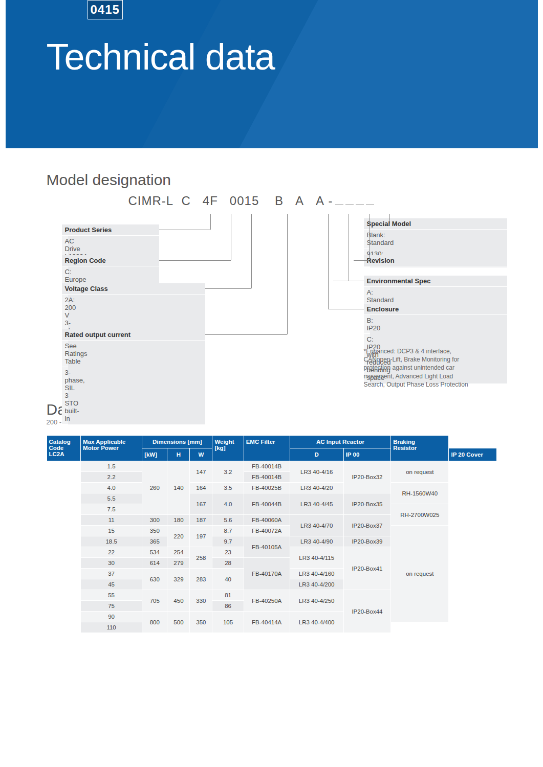Technical data
Model designation
CIMR-L C 4F 0015 B A A -
Product Series
AC Drive L1000A
Region Code
C: Europe
Voltage Class
2A: 200 V 3-phase, standard
4F: 400 V 3-phase, SIL 3 STO built-in
Rated output current
See Ratings Table
Special Model
Blank: Standard
9130: Enhanced*
Revision
Environmental Spec
A: Standard
Enclosure
B: IP20
C: IP20 with reduced bending space
*Enhanced: DCP3 & 4 interface,
CANopen-Lift, Brake Monitoring for
protection against unintended car
movement, Advanced Light Load
Search, Output Phase Loss Protection
Data
200 - 240 VAC
| Catalog Code LC2A | Max Applicable Motor Power | Dimensions [mm] | Weight [kg] | EMC Filter | AC Input Reactor | Braking Resistor |
| --- | --- | --- | --- | --- | --- | --- |
| [kW] | H | W | D | IP 00 | IP 20 Cover |
| 0008 | 1.5 | 260 | 140 | 147 | 3.2 | FB-40014B | LR3 40-4/16 | IP20-Box32 | on request |
| 0011 | 2.2 | FB-40014B |
| 0018 | 4.0 | 164 | 3.5 | FB-40025B | LR3 40-4/20 | RH-1560W40 |
| 0025 | 5.5 | 167 | 4.0 | FB-40044B | LR3 40-4/45 | IP20-Box35 |
| 0033 | 7.5 | RH-2700W025 |
| 0047 | 11 | 300 | 180 | 187 | 5.6 | FB-40060A | LR3 40-4/70 | IP20-Box37 |
| 0060 | 15 | 350 | 220 | 197 | 8.7 | FB-40072A | on request |
| 0075 | 18.5 | 365 | 9.7 | FB-40105A | LR3 40-4/90 | IP20-Box39 |
| 0085 | 22 | 534 | 254 | 258 | 23 | LR3 40-4/115 | IP20-Box41 |
| 0115 | 30 | 614 | 279 | 28 | FB-40170A |
| 0145 | 37 | 630 | 329 | 283 | 40 | LR3 40-4/160 |
| 0180 | 45 | LR3 40-4/200 |
| 0215 | 55 | 705 | 450 | 330 | 81 | FB-40250A | LR3 40-4/250 | IP20-Box44 |
| 0283 | 75 | 86 |
| 0346 | 90 | 800 | 500 | 350 | 105 | FB-40414A | LR3 40-4/400 |
| 0415 | 110 |